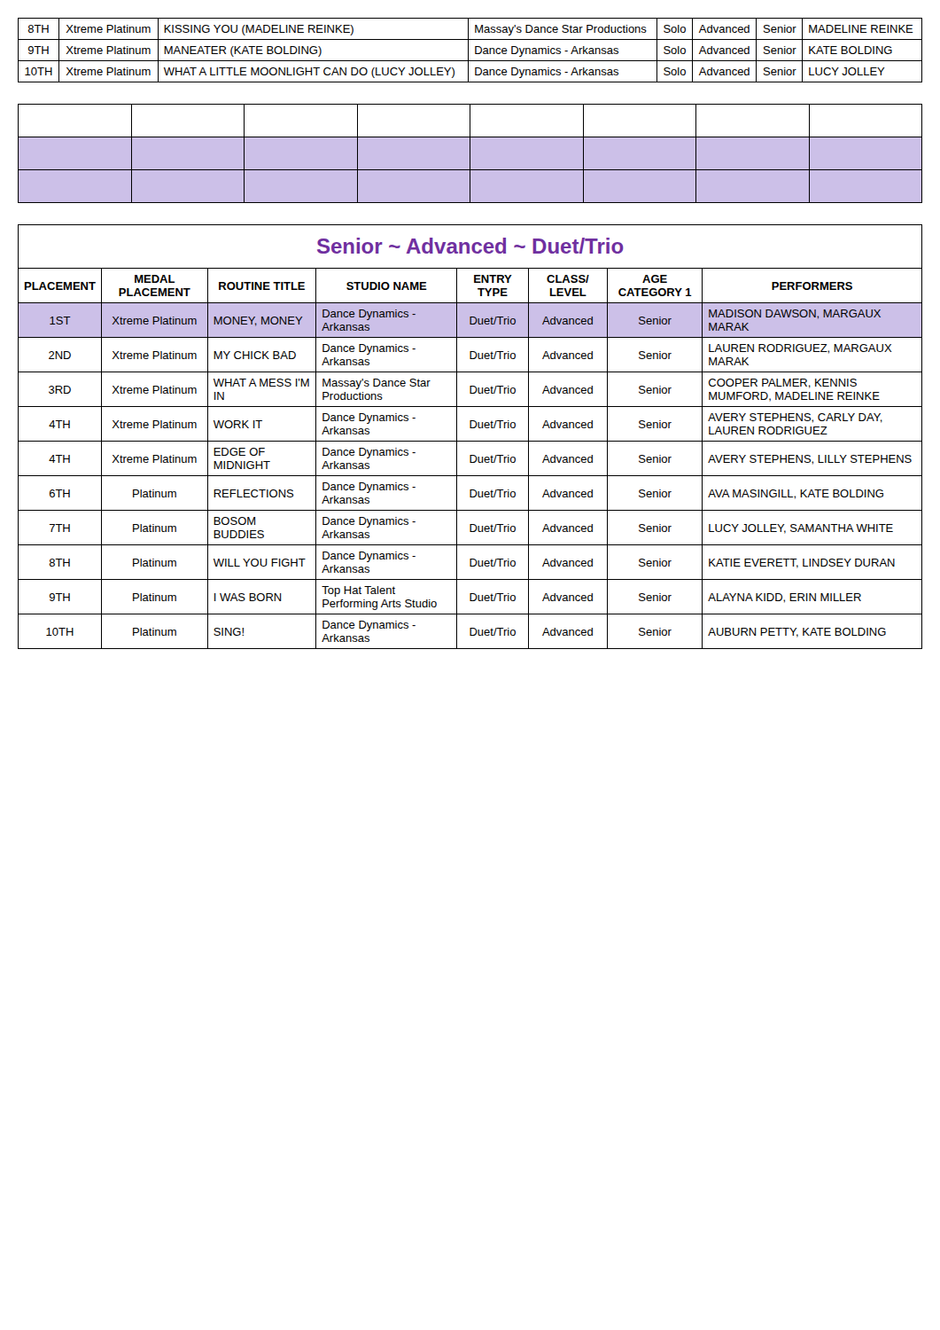| 8TH | Xtreme Platinum | KISSING YOU (MADELINE REINKE) | Massay's Dance Star Productions | Solo | Advanced | Senior | MADELINE REINKE |
| 9TH | Xtreme Platinum | MANEATER (KATE BOLDING) | Dance Dynamics - Arkansas | Solo | Advanced | Senior | KATE BOLDING |
| 10TH | Xtreme Platinum | WHAT A LITTLE MOONLIGHT CAN DO (LUCY JOLLEY) | Dance Dynamics - Arkansas | Solo | Advanced | Senior | LUCY JOLLEY |
| Senior ~ Advanced ~ Duet/Trio |
| PLACEMENT | MEDAL PLACEMENT | ROUTINE TITLE | STUDIO NAME | ENTRY TYPE | CLASS/ LEVEL | AGE CATEGORY 1 | PERFORMERS |
| 1ST | Xtreme Platinum | MONEY, MONEY | Dance Dynamics - Arkansas | Duet/Trio | Advanced | Senior | MADISON DAWSON, MARGAUX MARAK |
| 2ND | Xtreme Platinum | MY CHICK BAD | Dance Dynamics - Arkansas | Duet/Trio | Advanced | Senior | LAUREN RODRIGUEZ, MARGAUX MARAK |
| 3RD | Xtreme Platinum | WHAT A MESS I'M IN | Massay's Dance Star Productions | Duet/Trio | Advanced | Senior | COOPER PALMER, KENNIS MUMFORD, MADELINE REINKE |
| 4TH | Xtreme Platinum | WORK IT | Dance Dynamics - Arkansas | Duet/Trio | Advanced | Senior | AVERY STEPHENS, CARLY DAY, LAUREN RODRIGUEZ |
| 4TH | Xtreme Platinum | EDGE OF MIDNIGHT | Dance Dynamics - Arkansas | Duet/Trio | Advanced | Senior | AVERY STEPHENS, LILLY STEPHENS |
| 6TH | Platinum | REFLECTIONS | Dance Dynamics - Arkansas | Duet/Trio | Advanced | Senior | AVA MASINGILL, KATE BOLDING |
| 7TH | Platinum | BOSOM BUDDIES | Dance Dynamics - Arkansas | Duet/Trio | Advanced | Senior | LUCY JOLLEY, SAMANTHA WHITE |
| 8TH | Platinum | WILL YOU FIGHT | Dance Dynamics - Arkansas | Duet/Trio | Advanced | Senior | KATIE EVERETT, LINDSEY DURAN |
| 9TH | Platinum | I WAS BORN | Top Hat Talent Performing Arts Studio | Duet/Trio | Advanced | Senior | ALAYNA KIDD, ERIN MILLER |
| 10TH | Platinum | SING! | Dance Dynamics - Arkansas | Duet/Trio | Advanced | Senior | AUBURN PETTY, KATE BOLDING |